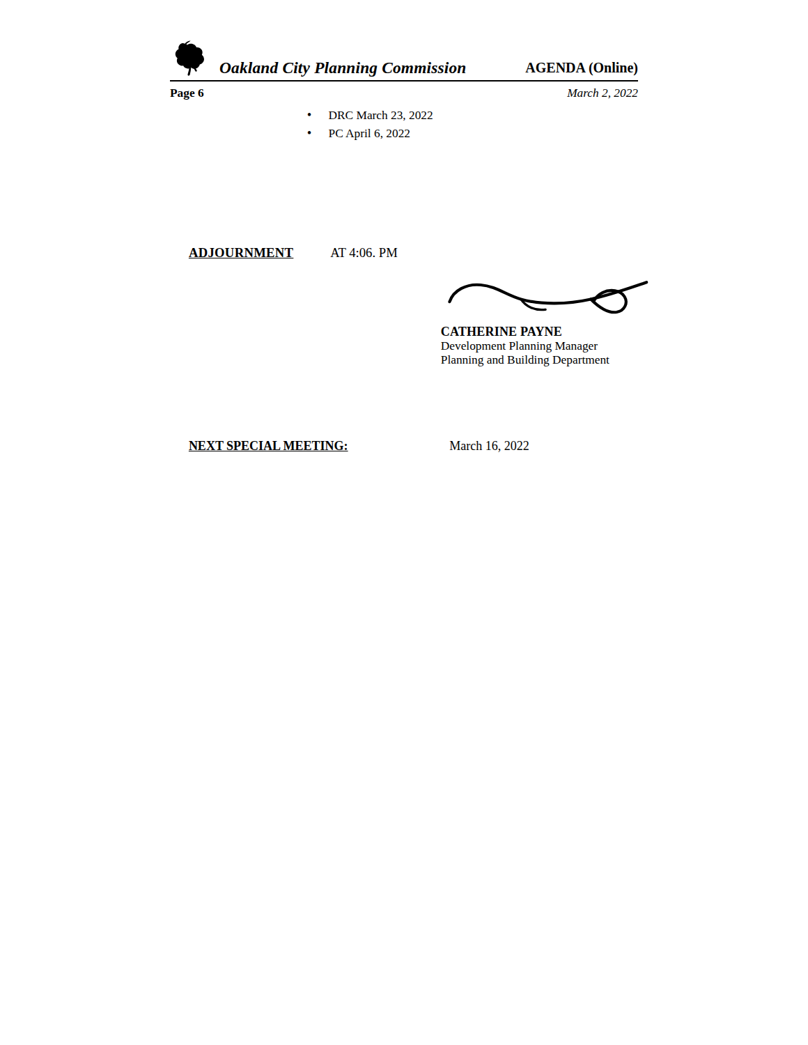Oakland City Planning Commission
AGENDA (Online)
Page 6 March 2, 2022
DRC March 23, 2022
PC April 6, 2022
ADJOURNMENT AT 4:06. PM
CATHERINE PAYNE
Development Planning Manager
Planning and Building Department
NEXT SPECIAL MEETING: March 16, 2022